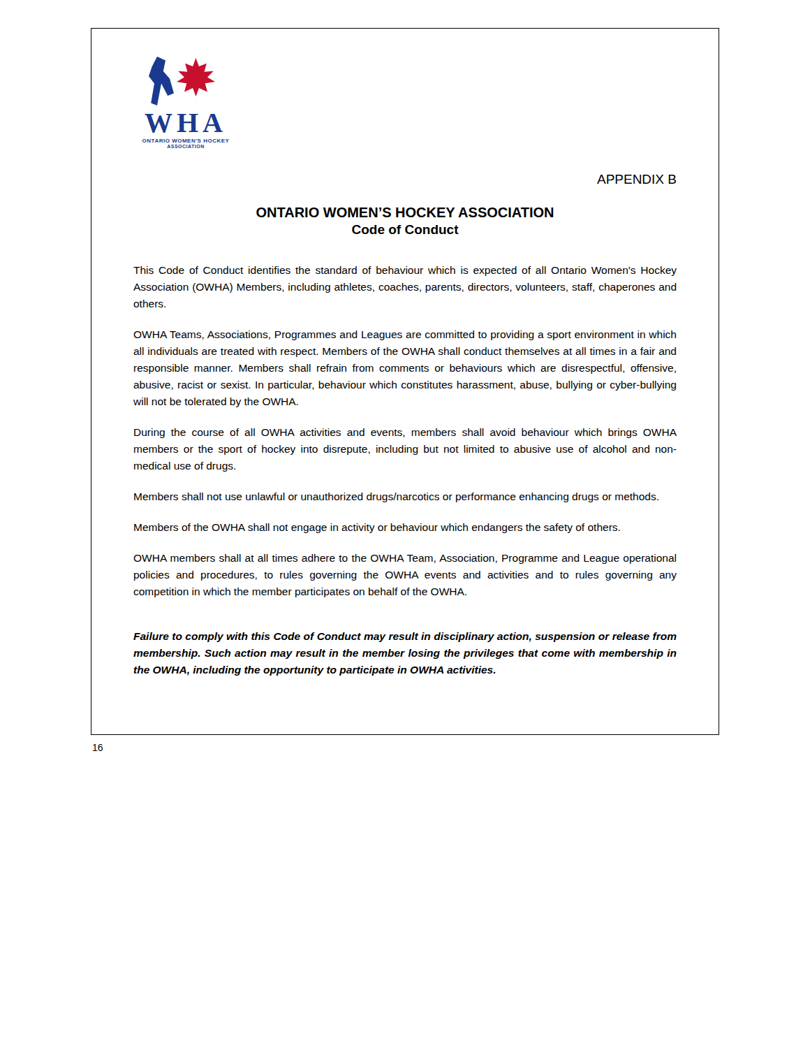WHA
ONTARIO WOMEN'S HOCKEY
ASSOCIATION
APPENDIX B
ONTARIO WOMEN’S HOCKEY ASSOCIATION
Code of Conduct
This Code of Conduct identifies the standard of behaviour which is expected of all Ontario Women's Hockey Association (OWHA) Members, including athletes, coaches, parents, directors, volunteers, staff, chaperones and others.
OWHA Teams, Associations, Programmes and Leagues are committed to providing a sport environment in which all individuals are treated with respect. Members of the OWHA shall conduct themselves at all times in a fair and responsible manner. Members shall refrain from comments or behaviours which are disrespectful, offensive, abusive, racist or sexist. In particular, behaviour which constitutes harassment, abuse, bullying or cyber-bullying will not be tolerated by the OWHA.
During the course of all OWHA activities and events, members shall avoid behaviour which brings OWHA members or the sport of hockey into disrepute, including but not limited to abusive use of alcohol and non-medical use of drugs.
Members shall not use unlawful or unauthorized drugs/narcotics or performance enhancing drugs or methods.
Members of the OWHA shall not engage in activity or behaviour which endangers the safety of others.
OWHA members shall at all times adhere to the OWHA Team, Association, Programme and League operational policies and procedures, to rules governing the OWHA events and activities and to rules governing any competition in which the member participates on behalf of the OWHA.
Failure to comply with this Code of Conduct may result in disciplinary action, suspension or release from membership. Such action may result in the member losing the privileges that come with membership in the OWHA, including the opportunity to participate in OWHA activities.
16